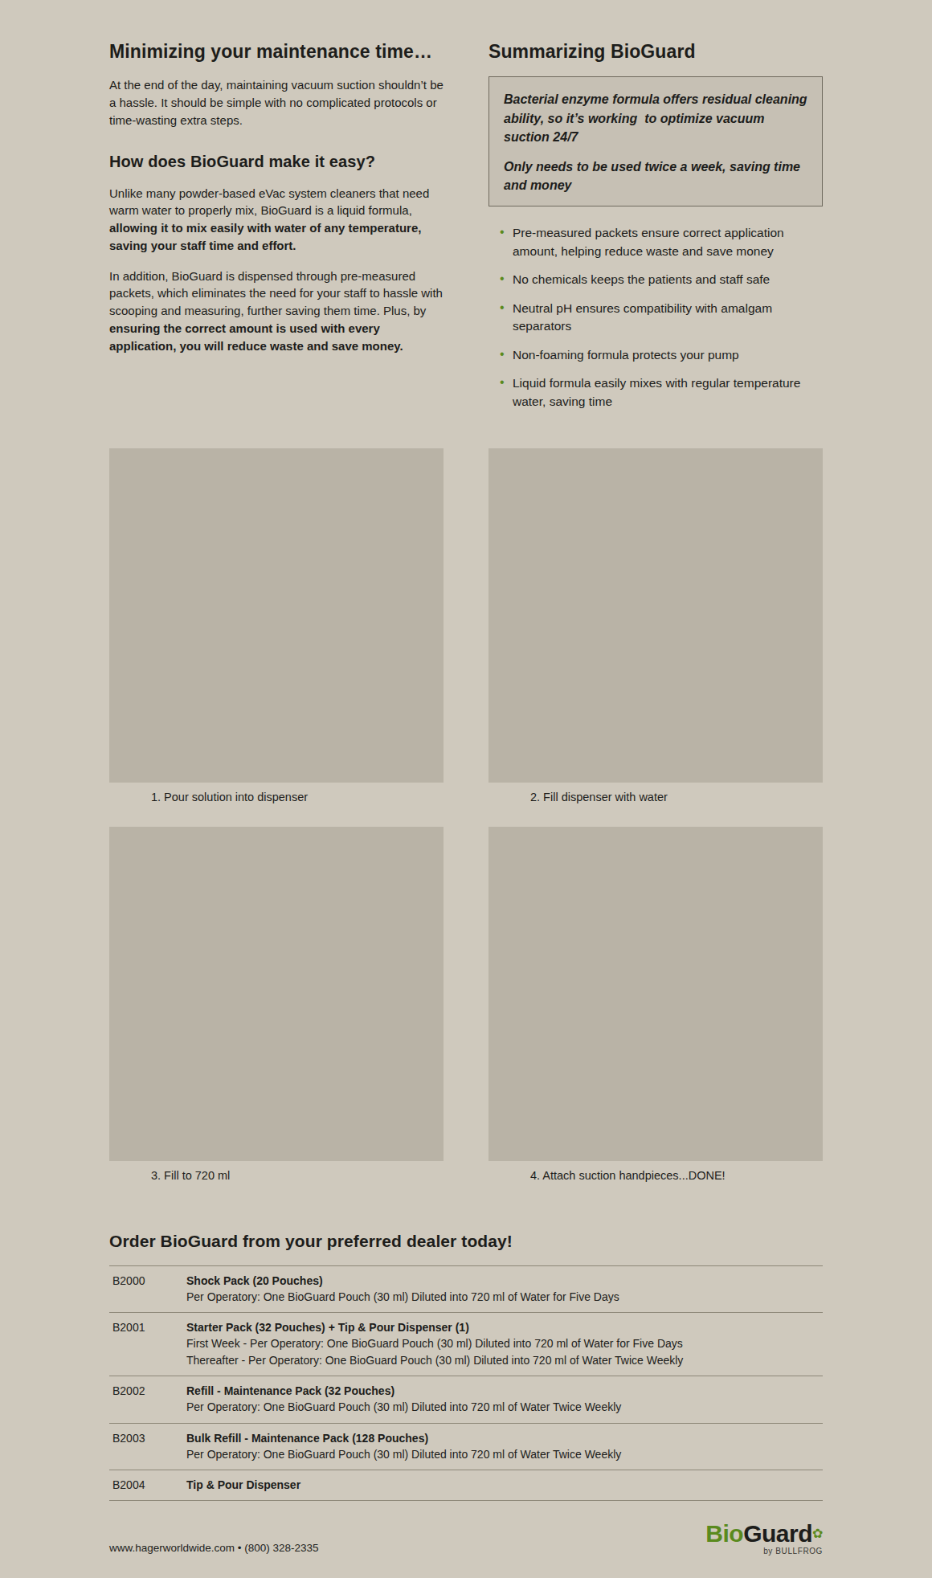Minimizing your maintenance time…
At the end of the day, maintaining vacuum suction shouldn’t be a hassle. It should be simple with no complicated protocols or time-wasting extra steps.
How does BioGuard make it easy?
Unlike many powder-based eVac system cleaners that need warm water to properly mix, BioGuard is a liquid formula, allowing it to mix easily with water of any temperature, saving your staff time and effort.
In addition, BioGuard is dispensed through pre-measured packets, which eliminates the need for your staff to hassle with scooping and measuring, further saving them time. Plus, by ensuring the correct amount is used with every application, you will reduce waste and save money.
Summarizing BioGuard
Bacterial enzyme formula offers residual cleaning ability, so it’s working to optimize vacuum suction 24/7
Only needs to be used twice a week, saving time and money
Pre-measured packets ensure correct application amount, helping reduce waste and save money
No chemicals keeps the patients and staff safe
Neutral pH ensures compatibility with amalgam separators
Non-foaming formula protects your pump
Liquid formula easily mixes with regular temperature water, saving time
1. Pour solution into dispenser
3. Fill to 720 ml
2. Fill dispenser with water
4. Attach suction handpieces...DONE!
Order BioGuard from your preferred dealer today!
| B2000 | Shock Pack (20 Pouches) Per Operatory: One BioGuard Pouch (30 ml) Diluted into 720 ml of Water for Five Days |
| B2001 | Starter Pack (32 Pouches) + Tip & Pour Dispenser (1) First Week - Per Operatory: One BioGuard Pouch (30 ml) Diluted into 720 ml of Water for Five Days Thereafter - Per Operatory: One BioGuard Pouch (30 ml) Diluted into 720 ml of Water Twice Weekly |
| B2002 | Refill - Maintenance Pack (32 Pouches) Per Operatory: One BioGuard Pouch (30 ml) Diluted into 720 ml of Water Twice Weekly |
| B2003 | Bulk Refill - Maintenance Pack (128 Pouches) Per Operatory: One BioGuard Pouch (30 ml) Diluted into 720 ml of Water Twice Weekly |
| B2004 | Tip & Pour Dispenser |
www.hagerworldwide.com • (800) 328-2335
Bio Guard✿ by BULLFROG